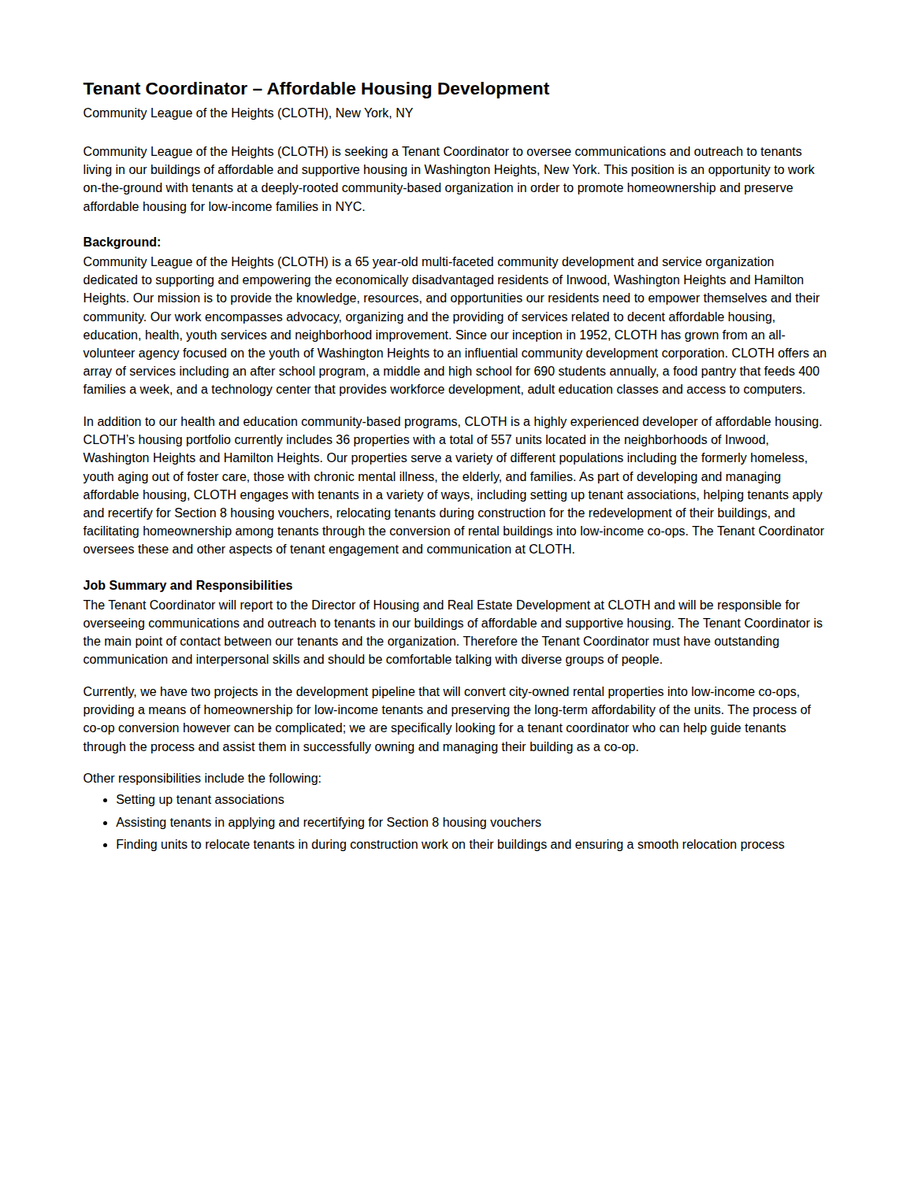Tenant Coordinator – Affordable Housing Development
Community League of the Heights (CLOTH), New York, NY
Community League of the Heights (CLOTH) is seeking a Tenant Coordinator to oversee communications and outreach to tenants living in our buildings of affordable and supportive housing in Washington Heights, New York. This position is an opportunity to work on-the-ground with tenants at a deeply-rooted community-based organization in order to promote homeownership and preserve affordable housing for low-income families in NYC.
Background:
Community League of the Heights (CLOTH) is a 65 year-old multi-faceted community development and service organization dedicated to supporting and empowering the economically disadvantaged residents of Inwood, Washington Heights and Hamilton Heights. Our mission is to provide the knowledge, resources, and opportunities our residents need to empower themselves and their community. Our work encompasses advocacy, organizing and the providing of services related to decent affordable housing, education, health, youth services and neighborhood improvement. Since our inception in 1952, CLOTH has grown from an all-volunteer agency focused on the youth of Washington Heights to an influential community development corporation. CLOTH offers an array of services including an after school program, a middle and high school for 690 students annually, a food pantry that feeds 400 families a week, and a technology center that provides workforce development, adult education classes and access to computers.
In addition to our health and education community-based programs, CLOTH is a highly experienced developer of affordable housing. CLOTH’s housing portfolio currently includes 36 properties with a total of 557 units located in the neighborhoods of Inwood, Washington Heights and Hamilton Heights. Our properties serve a variety of different populations including the formerly homeless, youth aging out of foster care, those with chronic mental illness, the elderly, and families. As part of developing and managing affordable housing, CLOTH engages with tenants in a variety of ways, including setting up tenant associations, helping tenants apply and recertify for Section 8 housing vouchers, relocating tenants during construction for the redevelopment of their buildings, and facilitating homeownership among tenants through the conversion of rental buildings into low-income co-ops. The Tenant Coordinator oversees these and other aspects of tenant engagement and communication at CLOTH.
Job Summary and Responsibilities
The Tenant Coordinator will report to the Director of Housing and Real Estate Development at CLOTH and will be responsible for overseeing communications and outreach to tenants in our buildings of affordable and supportive housing. The Tenant Coordinator is the main point of contact between our tenants and the organization. Therefore the Tenant Coordinator must have outstanding communication and interpersonal skills and should be comfortable talking with diverse groups of people.
Currently, we have two projects in the development pipeline that will convert city-owned rental properties into low-income co-ops, providing a means of homeownership for low-income tenants and preserving the long-term affordability of the units. The process of co-op conversion however can be complicated; we are specifically looking for a tenant coordinator who can help guide tenants through the process and assist them in successfully owning and managing their building as a co-op.
Other responsibilities include the following:
Setting up tenant associations
Assisting tenants in applying and recertifying for Section 8 housing vouchers
Finding units to relocate tenants in during construction work on their buildings and ensuring a smooth relocation process